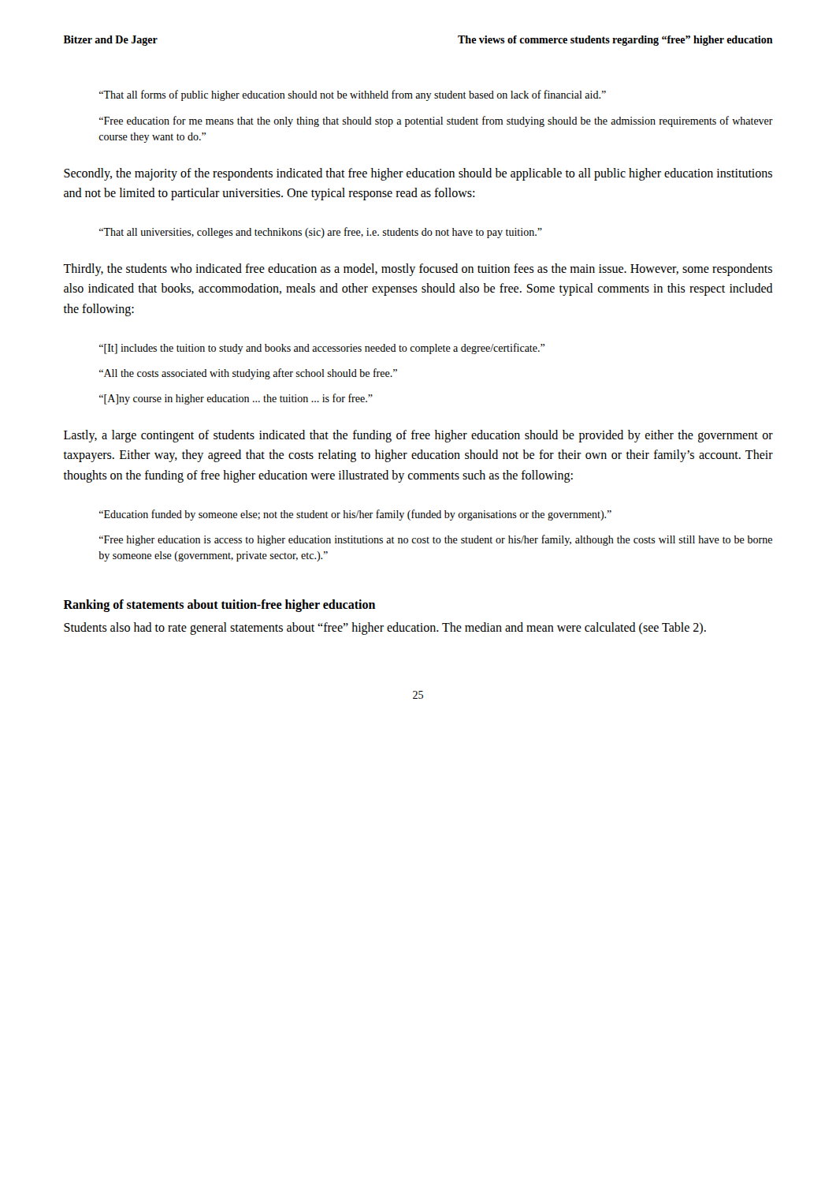Bitzer and De Jager The views of commerce students regarding “free” higher education
“That all forms of public higher education should not be withheld from any student based on lack of financial aid.”
“Free education for me means that the only thing that should stop a potential student from studying should be the admission requirements of whatever course they want to do.”
Secondly, the majority of the respondents indicated that free higher education should be applicable to all public higher education institutions and not be limited to particular universities. One typical response read as follows:
“That all universities, colleges and technikons (sic) are free, i.e. students do not have to pay tuition.”
Thirdly, the students who indicated free education as a model, mostly focused on tuition fees as the main issue. However, some respondents also indicated that books, accommodation, meals and other expenses should also be free. Some typical comments in this respect included the following:
“[It] includes the tuition to study and books and accessories needed to complete a degree/certificate.”
“All the costs associated with studying after school should be free.”
“[A]ny course in higher education ... the tuition ... is for free.”
Lastly, a large contingent of students indicated that the funding of free higher education should be provided by either the government or taxpayers. Either way, they agreed that the costs relating to higher education should not be for their own or their family’s account. Their thoughts on the funding of free higher education were illustrated by comments such as the following:
“Education funded by someone else; not the student or his/her family (funded by organisations or the government).”
“Free higher education is access to higher education institutions at no cost to the student or his/her family, although the costs will still have to be borne by someone else (government, private sector, etc.).”
Ranking of statements about tuition-free higher education
Students also had to rate general statements about “free” higher education. The median and mean were calculated (see Table 2).
25